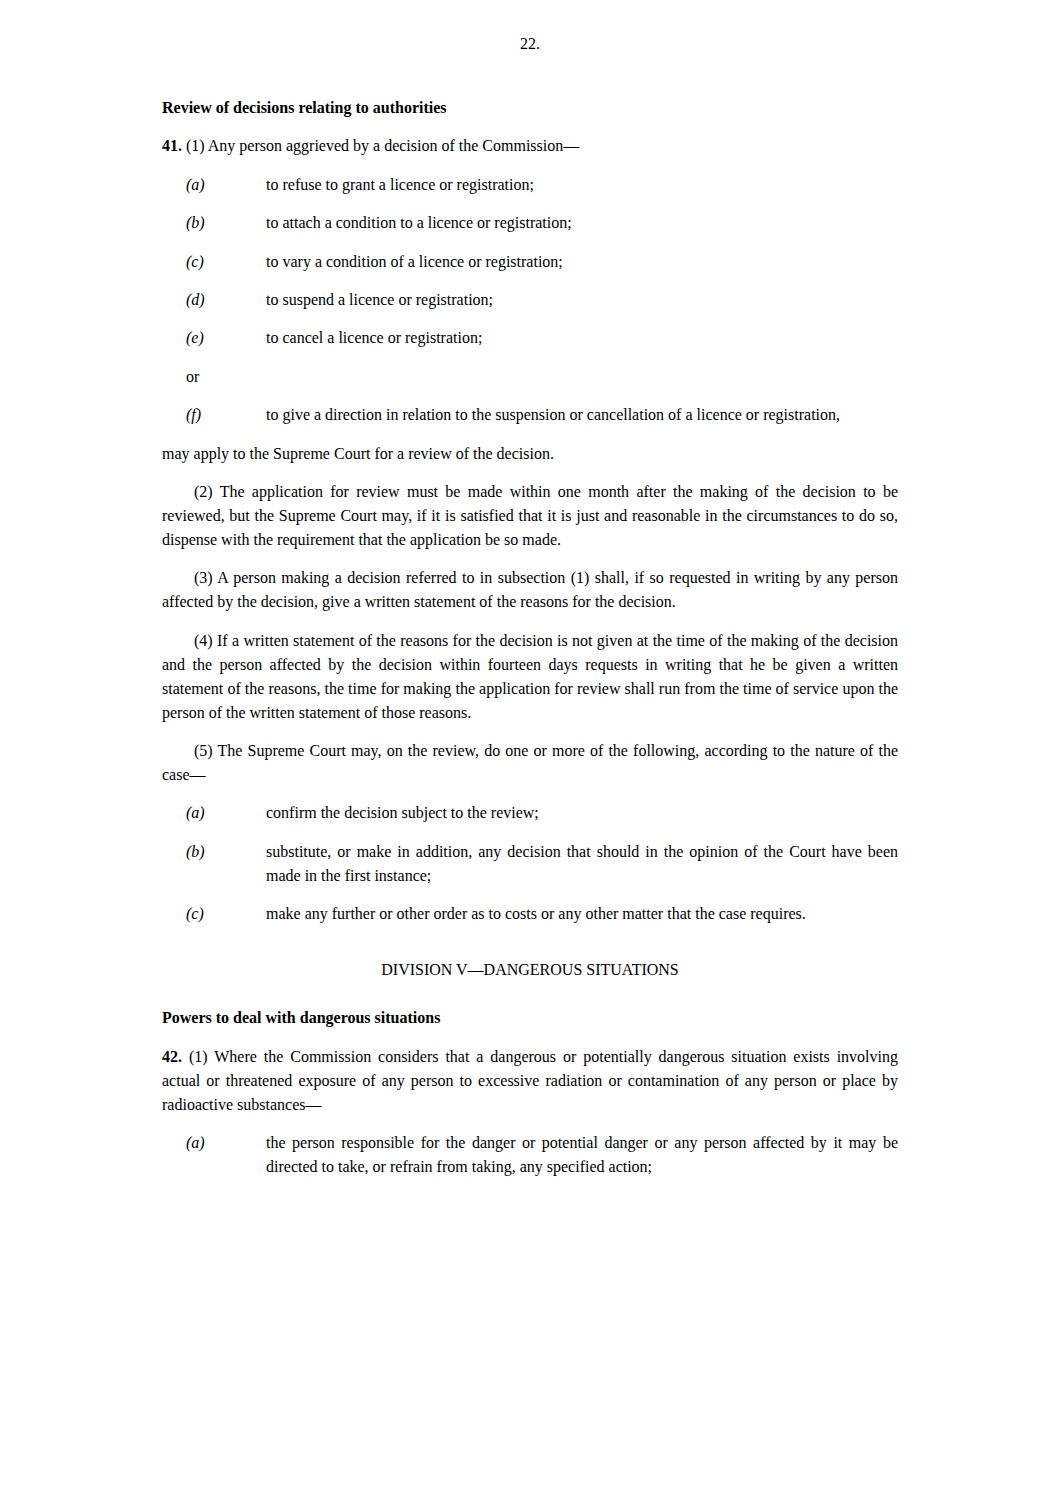22.
Review of decisions relating to authorities
41. (1) Any person aggrieved by a decision of the Commission—
(a) to refuse to grant a licence or registration;
(b) to attach a condition to a licence or registration;
(c) to vary a condition of a licence or registration;
(d) to suspend a licence or registration;
(e) to cancel a licence or registration;
or
(f) to give a direction in relation to the suspension or cancellation of a licence or registration,
may apply to the Supreme Court for a review of the decision.
(2) The application for review must be made within one month after the making of the decision to be reviewed, but the Supreme Court may, if it is satisfied that it is just and reasonable in the circumstances to do so, dispense with the requirement that the application be so made.
(3) A person making a decision referred to in subsection (1) shall, if so requested in writing by any person affected by the decision, give a written statement of the reasons for the decision.
(4) If a written statement of the reasons for the decision is not given at the time of the making of the decision and the person affected by the decision within fourteen days requests in writing that he be given a written statement of the reasons, the time for making the application for review shall run from the time of service upon the person of the written statement of those reasons.
(5) The Supreme Court may, on the review, do one or more of the following, according to the nature of the case—
(a) confirm the decision subject to the review;
(b) substitute, or make in addition, any decision that should in the opinion of the Court have been made in the first instance;
(c) make any further or other order as to costs or any other matter that the case requires.
DIVISION V—DANGEROUS SITUATIONS
Powers to deal with dangerous situations
42. (1) Where the Commission considers that a dangerous or potentially dangerous situation exists involving actual or threatened exposure of any person to excessive radiation or contamination of any person or place by radioactive substances—
(a) the person responsible for the danger or potential danger or any person affected by it may be directed to take, or refrain from taking, any specified action;